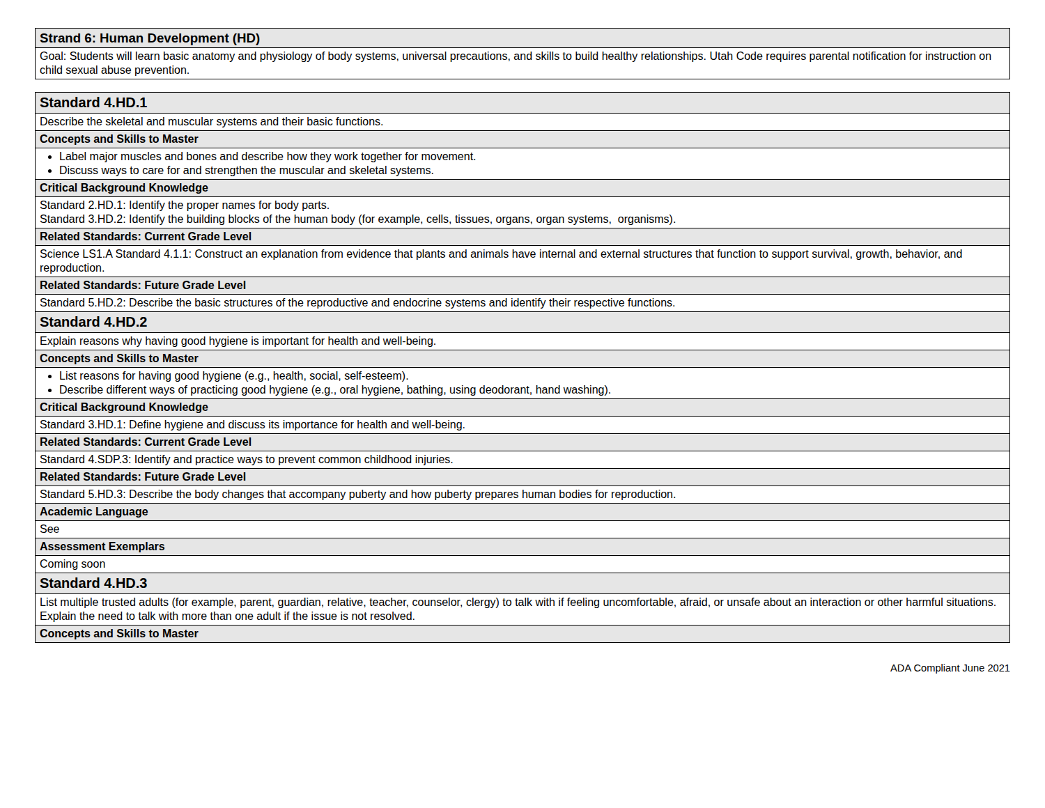| Strand 6: Human Development (HD) |
| Goal: Students will learn basic anatomy and physiology of body systems, universal precautions, and skills to build healthy relationships. Utah Code requires parental notification for instruction on child sexual abuse prevention. |
| Standard 4.HD.1 |
| Describe the skeletal and muscular systems and their basic functions. |
| Concepts and Skills to Master |
| Label major muscles and bones and describe how they work together for movement. Discuss ways to care for and strengthen the muscular and skeletal systems. |
| Critical Background Knowledge |
| Standard 2.HD.1: Identify the proper names for body parts. Standard 3.HD.2: Identify the building blocks of the human body (for example, cells, tissues, organs, organ systems, organisms). |
| Related Standards: Current Grade Level |
| Science LS1.A Standard 4.1.1: Construct an explanation from evidence that plants and animals have internal and external structures that function to support survival, growth, behavior, and reproduction. |
| Related Standards: Future Grade Level |
| Standard 5.HD.2: Describe the basic structures of the reproductive and endocrine systems and identify their respective functions. |
| Standard 4.HD.2 |
| Explain reasons why having good hygiene is important for health and well-being. |
| Concepts and Skills to Master |
| List reasons for having good hygiene (e.g., health, social, self-esteem). Describe different ways of practicing good hygiene (e.g., oral hygiene, bathing, using deodorant, hand washing). |
| Critical Background Knowledge |
| Standard 3.HD.1: Define hygiene and discuss its importance for health and well-being. |
| Related Standards: Current Grade Level |
| Standard 4.SDP.3: Identify and practice ways to prevent common childhood injuries. |
| Related Standards: Future Grade Level |
| Standard 5.HD.3: Describe the body changes that accompany puberty and how puberty prepares human bodies for reproduction. |
| Academic Language |
| See |
| Assessment Exemplars |
| Coming soon |
| Standard 4.HD.3 |
| List multiple trusted adults (for example, parent, guardian, relative, teacher, counselor, clergy) to talk with if feeling uncomfortable, afraid, or unsafe about an interaction or other harmful situations. Explain the need to talk with more than one adult if the issue is not resolved. |
| Concepts and Skills to Master |
ADA Compliant June 2021